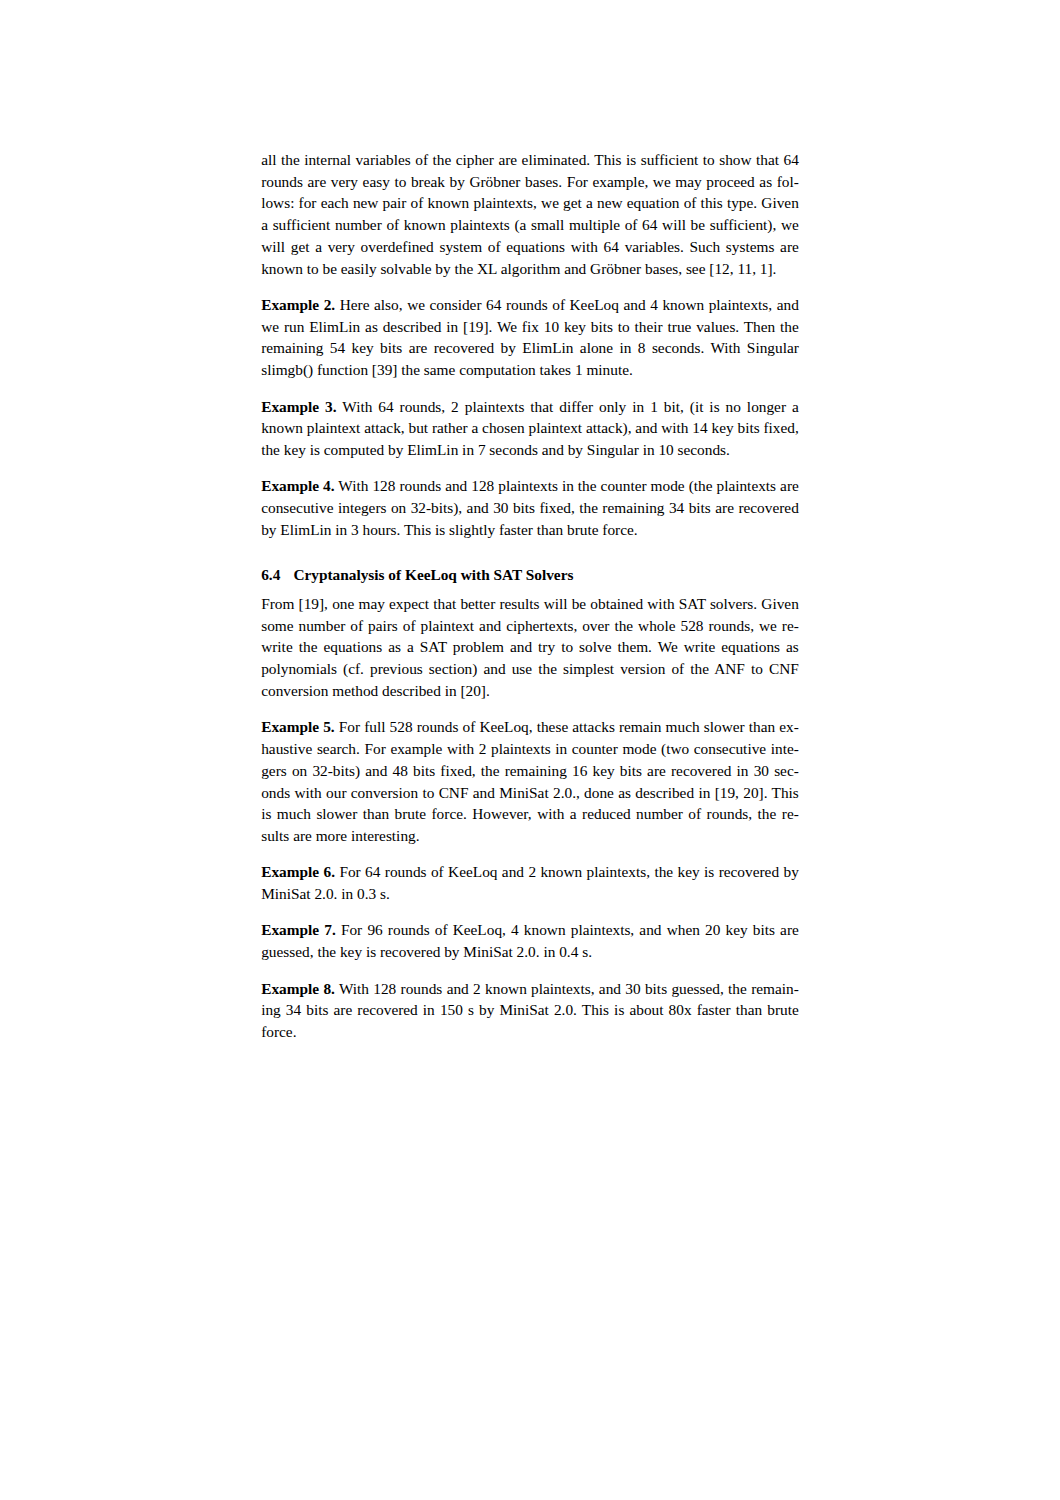all the internal variables of the cipher are eliminated. This is sufficient to show that 64 rounds are very easy to break by Gröbner bases. For example, we may proceed as follows: for each new pair of known plaintexts, we get a new equation of this type. Given a sufficient number of known plaintexts (a small multiple of 64 will be sufficient), we will get a very overdefined system of equations with 64 variables. Such systems are known to be easily solvable by the XL algorithm and Gröbner bases, see [12, 11, 1].
Example 2. Here also, we consider 64 rounds of KeeLoq and 4 known plaintexts, and we run ElimLin as described in [19]. We fix 10 key bits to their true values. Then the remaining 54 key bits are recovered by ElimLin alone in 8 seconds. With Singular slimgb() function [39] the same computation takes 1 minute.
Example 3. With 64 rounds, 2 plaintexts that differ only in 1 bit, (it is no longer a known plaintext attack, but rather a chosen plaintext attack), and with 14 key bits fixed, the key is computed by ElimLin in 7 seconds and by Singular in 10 seconds.
Example 4. With 128 rounds and 128 plaintexts in the counter mode (the plaintexts are consecutive integers on 32-bits), and 30 bits fixed, the remaining 34 bits are recovered by ElimLin in 3 hours. This is slightly faster than brute force.
6.4 Cryptanalysis of KeeLoq with SAT Solvers
From [19], one may expect that better results will be obtained with SAT solvers. Given some number of pairs of plaintext and ciphertexts, over the whole 528 rounds, we rewrite the equations as a SAT problem and try to solve them. We write equations as polynomials (cf. previous section) and use the simplest version of the ANF to CNF conversion method described in [20].
Example 5. For full 528 rounds of KeeLoq, these attacks remain much slower than exhaustive search. For example with 2 plaintexts in counter mode (two consecutive integers on 32-bits) and 48 bits fixed, the remaining 16 key bits are recovered in 30 seconds with our conversion to CNF and MiniSat 2.0., done as described in [19, 20]. This is much slower than brute force. However, with a reduced number of rounds, the results are more interesting.
Example 6. For 64 rounds of KeeLoq and 2 known plaintexts, the key is recovered by MiniSat 2.0. in 0.3 s.
Example 7. For 96 rounds of KeeLoq, 4 known plaintexts, and when 20 key bits are guessed, the key is recovered by MiniSat 2.0. in 0.4 s.
Example 8. With 128 rounds and 2 known plaintexts, and 30 bits guessed, the remaining 34 bits are recovered in 150 s by MiniSat 2.0. This is about 80x faster than brute force.